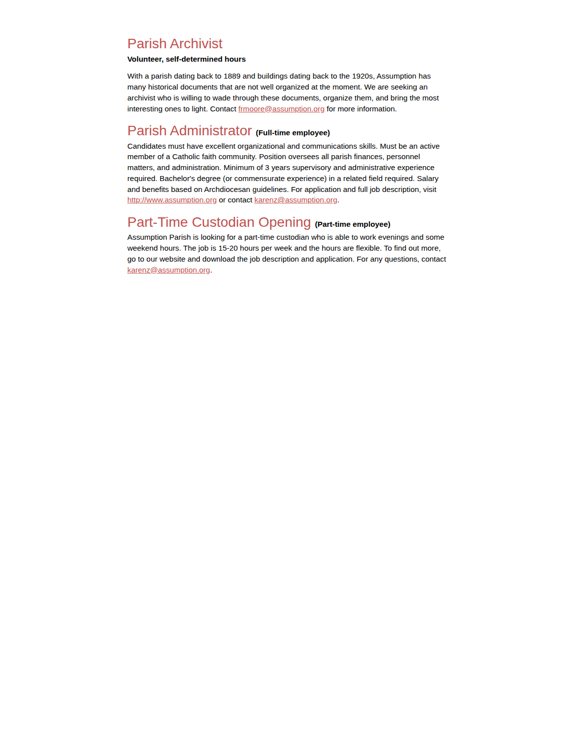Parish Archivist
Volunteer, self-determined hours
With a parish dating back to 1889 and buildings dating back to the 1920s, Assumption has many historical documents that are not well organized at the moment. We are seeking an archivist who is willing to wade through these documents, organize them, and bring the most interesting ones to light. Contact frmoore@assumption.org for more information.
Parish Administrator (Full-time employee)
Candidates must have excellent organizational and communications skills. Must be an active member of a Catholic faith community. Position oversees all parish finances, personnel matters, and administration. Minimum of 3 years supervisory and administrative experience required. Bachelor's degree (or commensurate experience) in a related field required. Salary and benefits based on Archdiocesan guidelines. For application and full job description, visit http://www.assumption.org or contact karenz@assumption.org.
Part-Time Custodian Opening (Part-time employee)
Assumption Parish is looking for a part-time custodian who is able to work evenings and some weekend hours. The job is 15-20 hours per week and the hours are flexible. To find out more, go to our website and download the job description and application. For any questions, contact karenz@assumption.org.